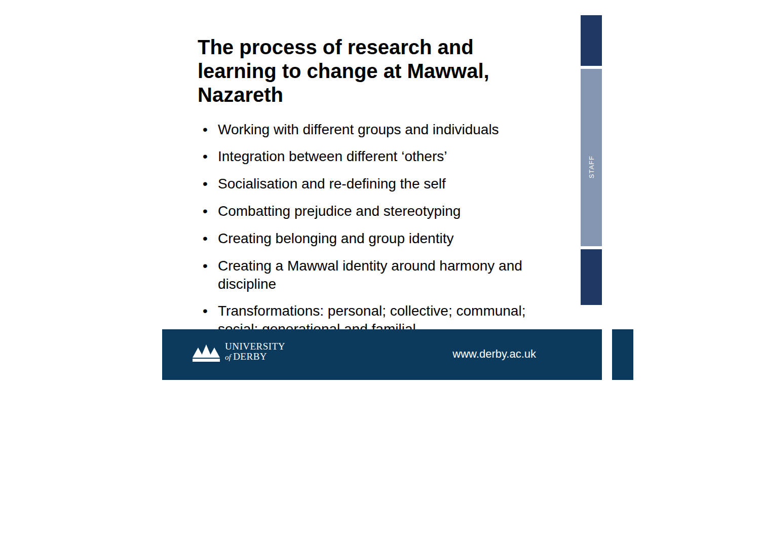STAFF
The process of research and
learning to change at Mawwal,
Nazareth
Working with different groups and individuals
Integration between different ‘others’
Socialisation and re-defining the self
Combatting prejudice and stereotyping
Creating belonging and group identity
Creating a Mawwal identity around harmony and discipline
Transformations: personal; collective; communal; social; generational and familial.
UNIVERSITY
of DERBY
www.derby.ac.uk